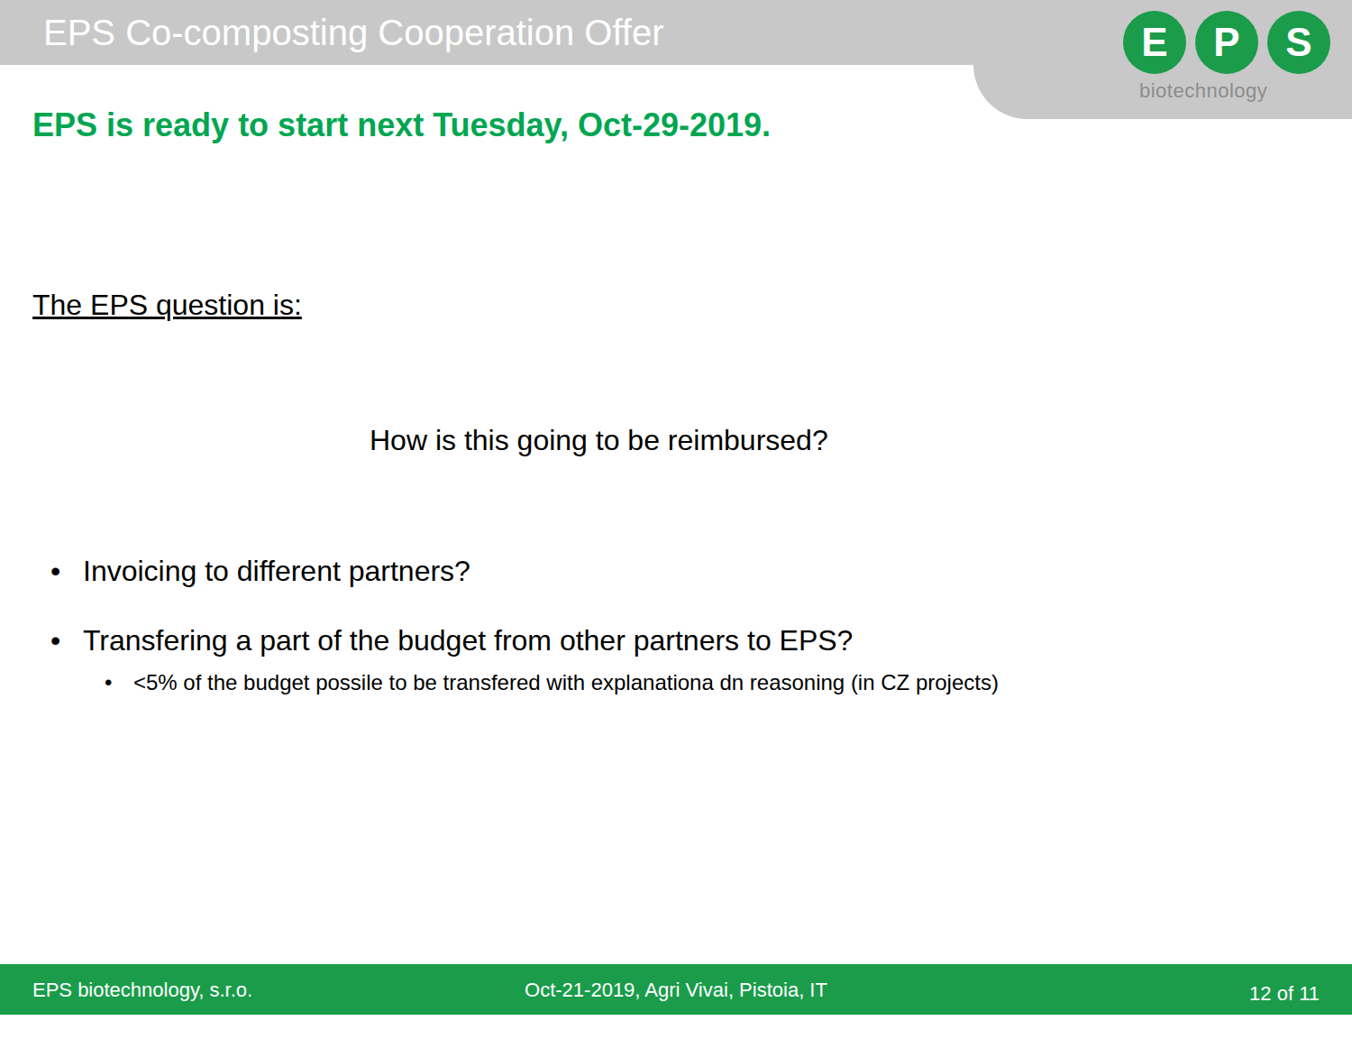EPS Co-composting Cooperation Offer
E
P
S
biotechnology
EPS is ready to start next Tuesday, Oct-29-2019.
The EPS question is:
How is this going to be reimbursed?
Invoicing to different partners?
Transfering a part of the budget from other partners to EPS?
<5% of the budget possile to be transfered with explanationa dn reasoning (in CZ projects)
EPS biotechnology, s.r.o.
Oct-21-2019, Agri Vivai, Pistoia, IT
12 of 11